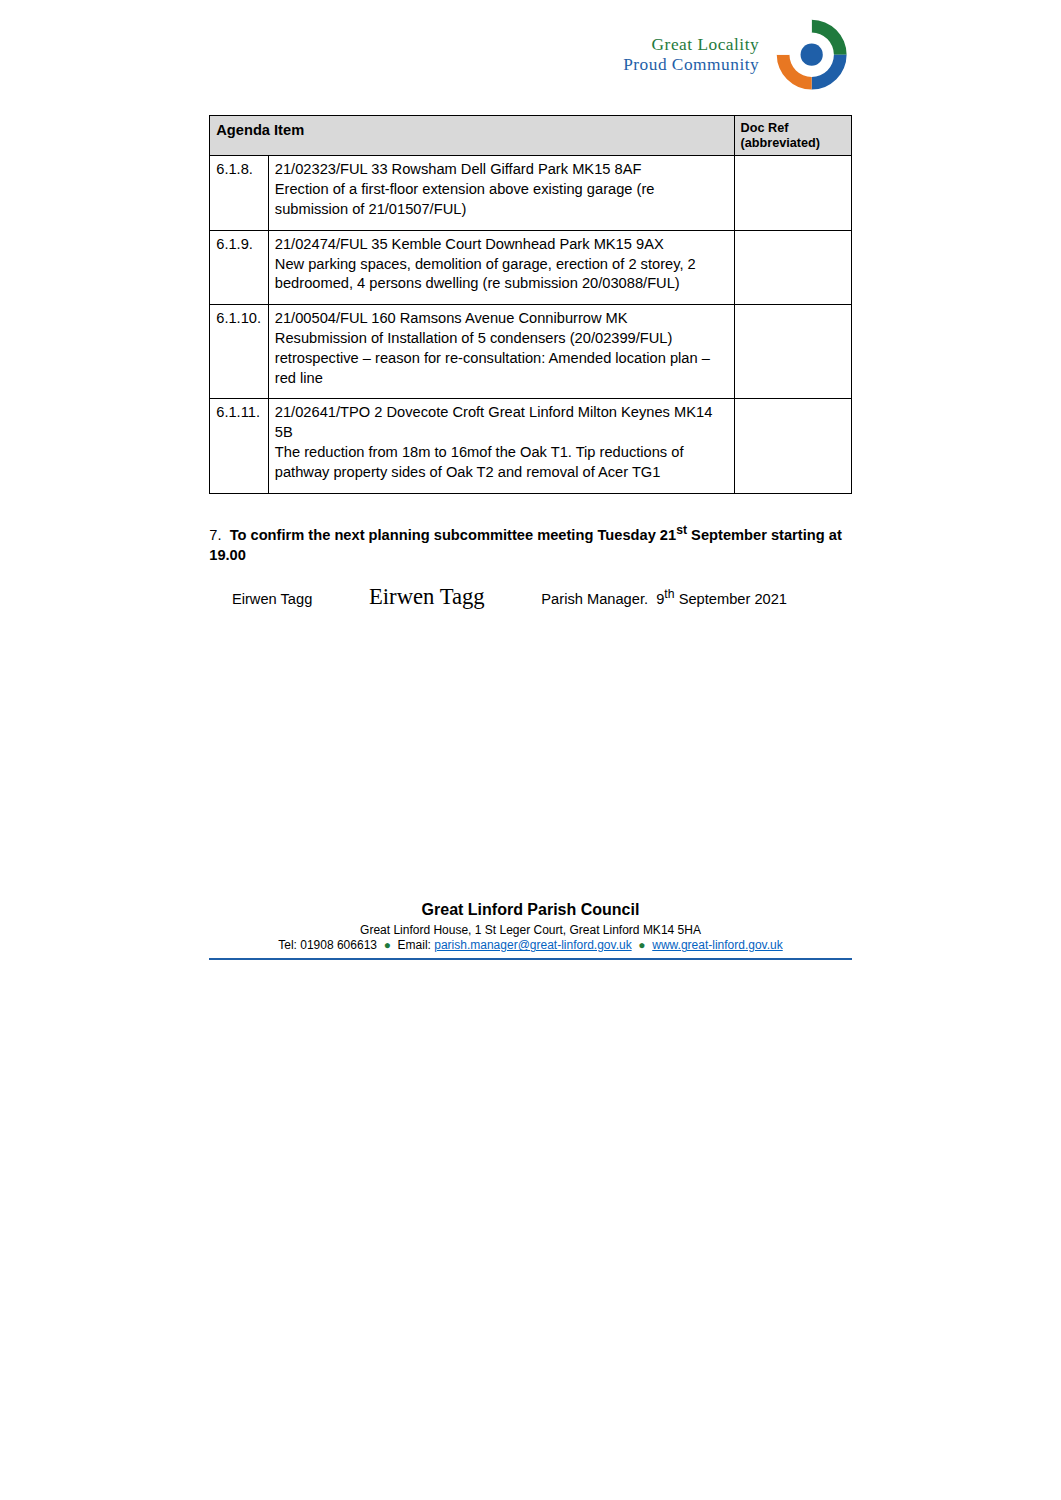Great Locality
Proud Community
| Agenda Item | Doc Ref (abbreviated) |
| --- | --- |
| 6.1.8. | 21/02323/FUL 33 Rowsham Dell Giffard Park MK15 8AF Erection of a first-floor extension above existing garage (re submission of 21/01507/FUL) | |
| 6.1.9. | 21/02474/FUL 35 Kemble Court Downhead Park MK15 9AX New parking spaces, demolition of garage, erection of 2 storey, 2 bedroomed, 4 persons dwelling (re submission 20/03088/FUL) | |
| 6.1.10. | 21/00504/FUL 160 Ramsons Avenue Conniburrow MK Resubmission of Installation of 5 condensers (20/02399/FUL) retrospective – reason for re-consultation: Amended location plan – red line | |
| 6.1.11. | 21/02641/TPO 2 Dovecote Croft Great Linford Milton Keynes MK14 5B The reduction from 18m to 16mof the Oak T1. Tip reductions of pathway property sides of Oak T2 and removal of Acer TG1 | |
7. To confirm the next planning subcommittee meeting Tuesday 21st September starting at 19.00
Eirwen Tagg Eirwen Tagg Parish Manager. 9th September 2021
Great Linford Parish Council
Great Linford House, 1 St Leger Court, Great Linford MK14 5HA
Tel: 01908 606613 ● Email: parish.manager@great-linford.gov.uk ● www.great-linford.gov.uk